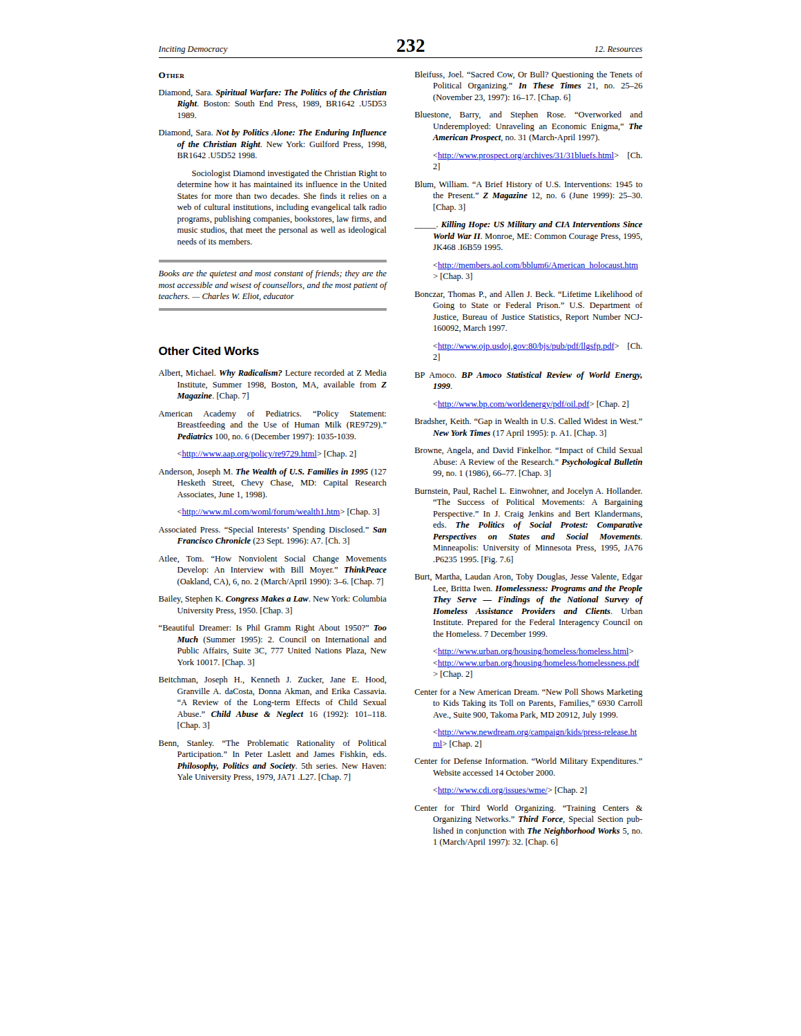Inciting Democracy
232
12. Resources
Other
Diamond, Sara. Spiritual Warfare: The Politics of the Christian Right. Boston: South End Press, 1989, BR1642 .U5D53 1989.
Diamond, Sara. Not by Politics Alone: The Enduring Influence of the Christian Right. New York: Guilford Press, 1998, BR1642 .U5D52 1998.
Sociologist Diamond investigated the Christian Right to determine how it has maintained its influence in the United States for more than two decades. She finds it relies on a web of cultural institutions, including evangelical talk radio programs, publishing companies, bookstores, law firms, and music studios, that meet the personal as well as ideological needs of its members.
Books are the quietest and most constant of friends; they are the most accessible and wisest of counsellors, and the most patient of teachers. — Charles W. Eliot, educator
Other Cited Works
Albert, Michael. Why Radicalism? Lecture recorded at Z Media Institute, Summer 1998, Boston, MA, available from Z Magazine. [Chap. 7]
American Academy of Pediatrics. “Policy Statement: Breastfeeding and the Use of Human Milk (RE9729).” Pediatrics 100, no. 6 (December 1997): 1035-1039.
<http://www.aap.org/policy/re9729.html> [Chap. 2]
Anderson, Joseph M. The Wealth of U.S. Families in 1995 (127 Hesketh Street, Chevy Chase, MD: Capital Research Associates, June 1, 1998).
<http://www.ml.com/woml/forum/wealth1.htm> [Chap. 3]
Associated Press. “Special Interests’ Spending Disclosed.” San Francisco Chronicle (23 Sept. 1996): A7. [Ch. 3]
Atlee, Tom. “How Nonviolent Social Change Movements Develop: An Interview with Bill Moyer.” ThinkPeace (Oakland, CA), 6, no. 2 (March/April 1990): 3–6. [Chap. 7]
Bailey, Stephen K. Congress Makes a Law. New York: Columbia University Press, 1950. [Chap. 3]
“Beautiful Dreamer: Is Phil Gramm Right About 1950?” Too Much (Summer 1995): 2. Council on International and Public Affairs, Suite 3C, 777 United Nations Plaza, New York 10017. [Chap. 3]
Beitchman, Joseph H., Kenneth J. Zucker, Jane E. Hood, Granville A. daCosta, Donna Akman, and Erika Cassavia. “A Review of the Long-term Effects of Child Sexual Abuse.” Child Abuse & Neglect 16 (1992): 101–118. [Chap. 3]
Benn, Stanley. “The Problematic Rationality of Political Participation.” In Peter Laslett and James Fishkin, eds. Philosophy, Politics and Society. 5th series. New Haven: Yale University Press, 1979, JA71 .L27. [Chap. 7]
Bleifuss, Joel. “Sacred Cow, Or Bull? Questioning the Tenets of Political Organizing.” In These Times 21, no. 25–26 (November 23, 1997): 16–17. [Chap. 6]
Bluestone, Barry, and Stephen Rose. “Overworked and Underemployed: Unraveling an Economic Enigma,” The American Prospect, no. 31 (March-April 1997).
<http://www.prospect.org/archives/31/31bluefs.html> [Ch. 2]
Blum, William. “A Brief History of U.S. Interventions: 1945 to the Present.” Z Magazine 12, no. 6 (June 1999): 25–30. [Chap. 3]
_____. Killing Hope: US Military and CIA Interventions Since World War II. Monroe, ME: Common Courage Press, 1995, JK468 .I6B59 1995.
<http://members.aol.com/bblum6/American_holocaust.htm> [Chap. 3]
Bonczar, Thomas P., and Allen J. Beck. “Lifetime Likelihood of Going to State or Federal Prison.” U.S. Department of Justice, Bureau of Justice Statistics, Report Number NCJ-160092, March 1997.
<http://www.ojp.usdoj.gov:80/bjs/pub/pdf/llgsfp.pdf> [Ch. 2]
BP Amoco. BP Amoco Statistical Review of World Energy, 1999.
<http://www.bp.com/worldenergy/pdf/oil.pdf> [Chap. 2]
Bradsher, Keith. “Gap in Wealth in U.S. Called Widest in West.” New York Times (17 April 1995): p. A1. [Chap. 3]
Browne, Angela, and David Finkelhor. “Impact of Child Sexual Abuse: A Review of the Research.” Psychological Bulletin 99, no. 1 (1986), 66–77. [Chap. 3]
Burnstein, Paul, Rachel L. Einwohner, and Jocelyn A. Hollander. “The Success of Political Movements: A Bargaining Perspective.” In J. Craig Jenkins and Bert Klandermans, eds. The Politics of Social Protest: Comparative Perspectives on States and Social Movements. Minneapolis: University of Minnesota Press, 1995, JA76 .P6235 1995. [Fig. 7.6]
Burt, Martha, Laudan Aron, Toby Douglas, Jesse Valente, Edgar Lee, Britta Iwen. Homelessness: Programs and the People They Serve — Findings of the National Survey of Homeless Assistance Providers and Clients. Urban Institute. Prepared for the Federal Interagency Council on the Homeless. 7 December 1999.
<http://www.urban.org/housing/homeless/homeless.html>
<http://www.urban.org/housing/homeless/homelessness.pdf> [Chap. 2]
Center for a New American Dream. “New Poll Shows Marketing to Kids Taking its Toll on Parents, Families,” 6930 Carroll Ave., Suite 900, Takoma Park, MD 20912, July 1999.
<http://www.newdream.org/campaign/kids/press-release.html> [Chap. 2]
Center for Defense Information. “World Military Expenditures.” Website accessed 14 October 2000.
<http://www.cdi.org/issues/wme/> [Chap. 2]
Center for Third World Organizing. “Training Centers & Organizing Networks.” Third Force, Special Section published in conjunction with The Neighborhood Works 5, no. 1 (March/April 1997): 32. [Chap. 6]